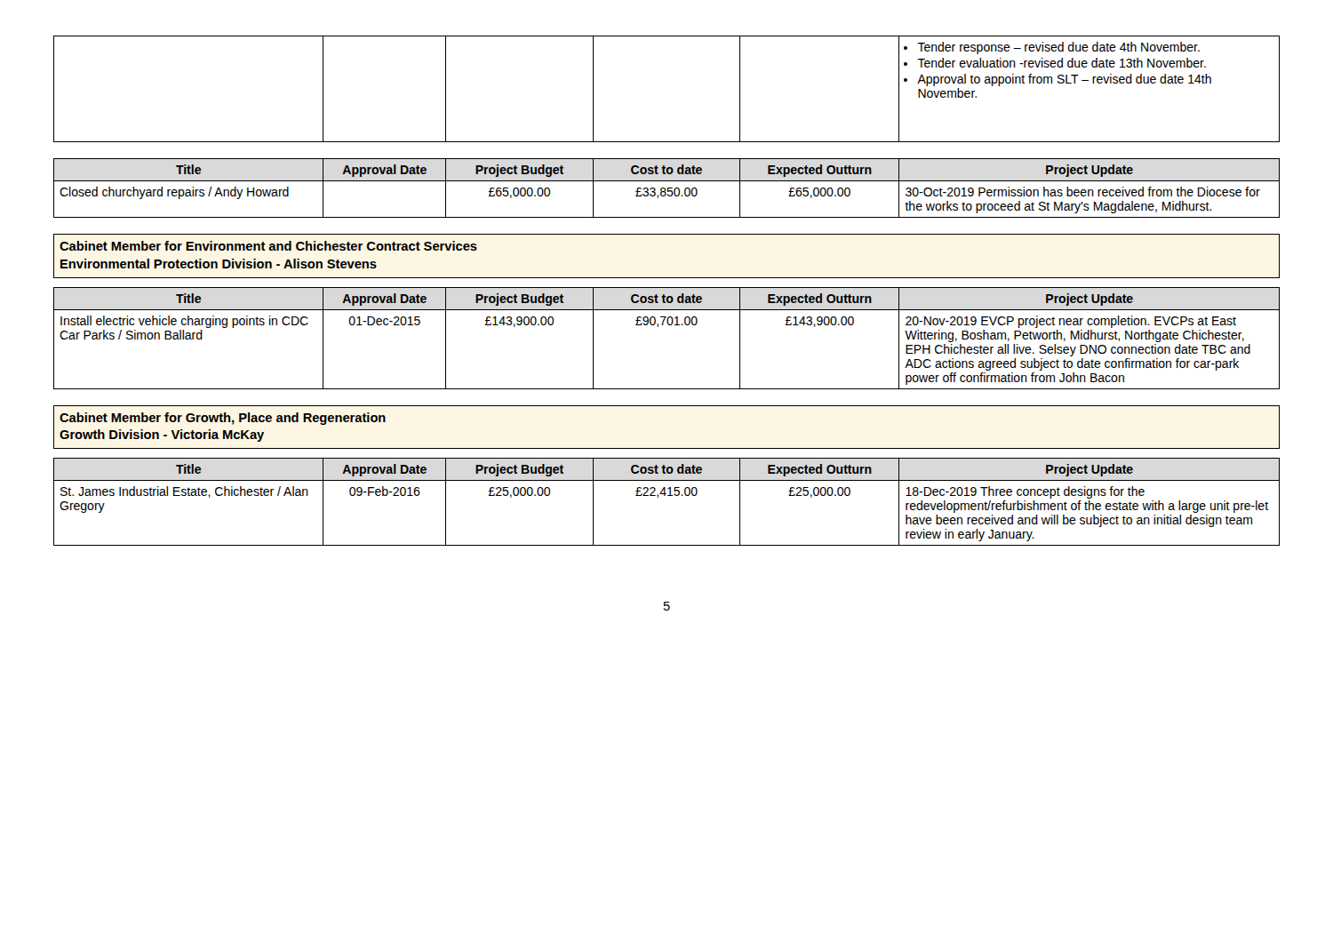| | | | | | Tender response – revised due date 4th November. Tender evaluation -revised due date 13th November. Approval to appoint from SLT – revised due date 14th November. |
| Title | Approval Date | Project Budget | Cost to date | Expected Outturn | Project Update |
| --- | --- | --- | --- | --- | --- |
| Closed churchyard repairs / Andy Howard | | £65,000.00 | £33,850.00 | £65,000.00 | 30-Oct-2019 Permission has been received from the Diocese for the works to proceed at St Mary's Magdalene, Midhurst. |
Cabinet Member for Environment and Chichester Contract Services
Environmental Protection Division - Alison Stevens
| Title | Approval Date | Project Budget | Cost to date | Expected Outturn | Project Update |
| --- | --- | --- | --- | --- | --- |
| Install electric vehicle charging points in CDC Car Parks / Simon Ballard | 01-Dec-2015 | £143,900.00 | £90,701.00 | £143,900.00 | 20-Nov-2019 EVCP project near completion. EVCPs at East Wittering, Bosham, Petworth, Midhurst, Northgate Chichester, EPH Chichester all live. Selsey DNO connection date TBC and ADC actions agreed subject to date confirmation for car-park power off confirmation from John Bacon |
Cabinet Member for Growth, Place and Regeneration
Growth Division - Victoria McKay
| Title | Approval Date | Project Budget | Cost to date | Expected Outturn | Project Update |
| --- | --- | --- | --- | --- | --- |
| St. James Industrial Estate, Chichester / Alan Gregory | 09-Feb-2016 | £25,000.00 | £22,415.00 | £25,000.00 | 18-Dec-2019 Three concept designs for the redevelopment/refurbishment of the estate with a large unit pre-let have been received and will be subject to an initial design team review in early January. |
5